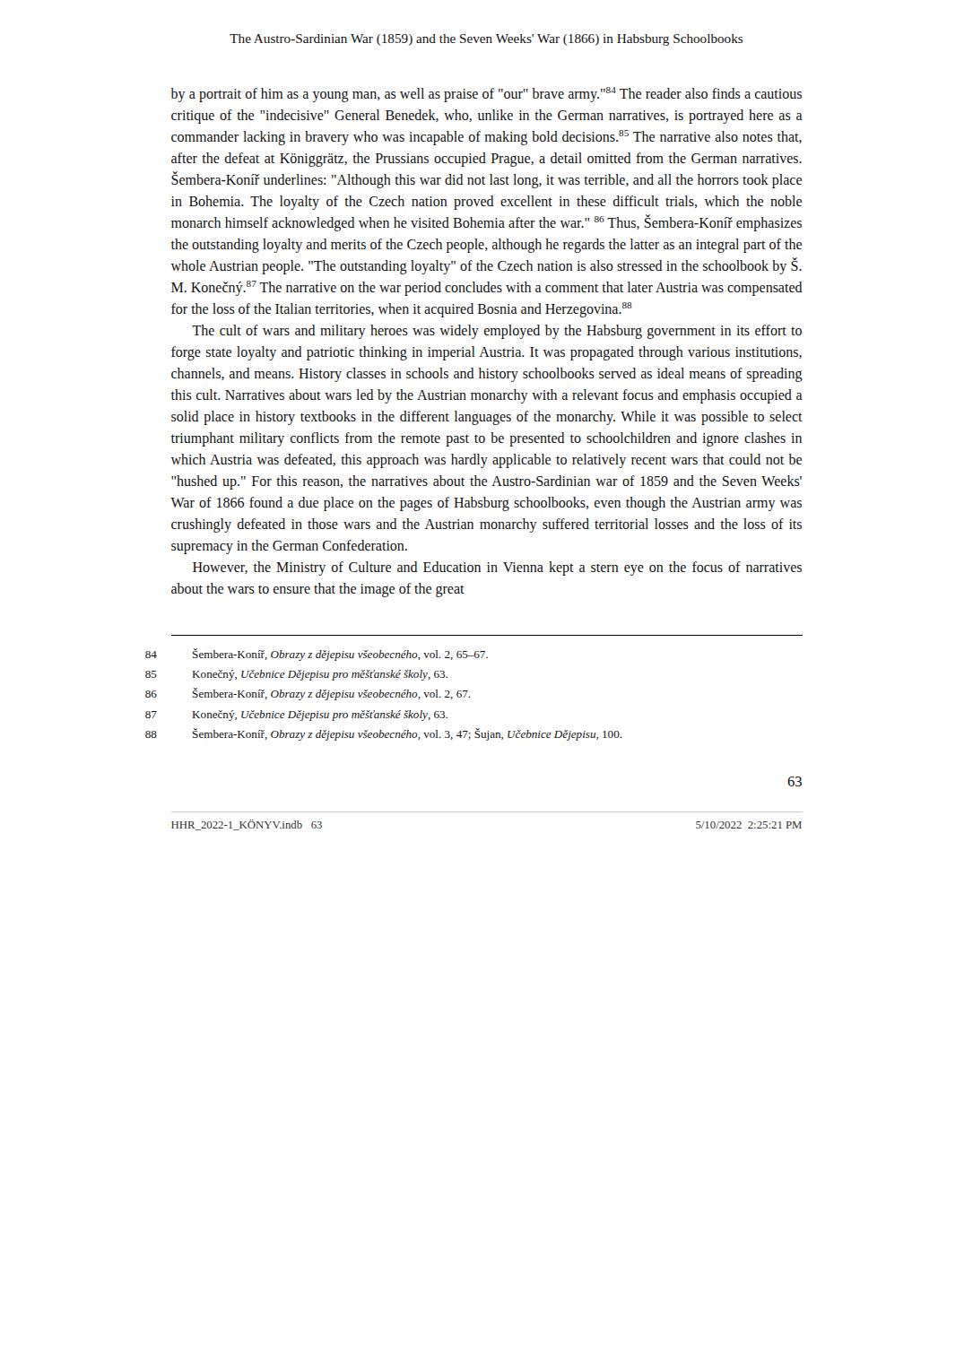The Austro-Sardinian War (1859) and the Seven Weeks' War (1866) in Habsburg Schoolbooks
by a portrait of him as a young man, as well as praise of "our" brave army."84 The reader also finds a cautious critique of the "indecisive" General Benedek, who, unlike in the German narratives, is portrayed here as a commander lacking in bravery who was incapable of making bold decisions.85 The narrative also notes that, after the defeat at Königgrätz, the Prussians occupied Prague, a detail omitted from the German narratives. Šembera-Koníř underlines: "Although this war did not last long, it was terrible, and all the horrors took place in Bohemia. The loyalty of the Czech nation proved excellent in these difficult trials, which the noble monarch himself acknowledged when he visited Bohemia after the war." 86 Thus, Šembera-Koníř emphasizes the outstanding loyalty and merits of the Czech people, although he regards the latter as an integral part of the whole Austrian people. "The outstanding loyalty" of the Czech nation is also stressed in the schoolbook by Š. M. Konečný.87 The narrative on the war period concludes with a comment that later Austria was compensated for the loss of the Italian territories, when it acquired Bosnia and Herzegovina.88
The cult of wars and military heroes was widely employed by the Habsburg government in its effort to forge state loyalty and patriotic thinking in imperial Austria. It was propagated through various institutions, channels, and means. History classes in schools and history schoolbooks served as ideal means of spreading this cult. Narratives about wars led by the Austrian monarchy with a relevant focus and emphasis occupied a solid place in history textbooks in the different languages of the monarchy. While it was possible to select triumphant military conflicts from the remote past to be presented to schoolchildren and ignore clashes in which Austria was defeated, this approach was hardly applicable to relatively recent wars that could not be "hushed up." For this reason, the narratives about the Austro-Sardinian war of 1859 and the Seven Weeks' War of 1866 found a due place on the pages of Habsburg schoolbooks, even though the Austrian army was crushingly defeated in those wars and the Austrian monarchy suffered territorial losses and the loss of its supremacy in the German Confederation.
However, the Ministry of Culture and Education in Vienna kept a stern eye on the focus of narratives about the wars to ensure that the image of the great
84 Šembera-Koníř, Obrazy z dějepisu všeobecného, vol. 2, 65–67.
85 Konečný, Učebnice Dějepisu pro měšťanské školy, 63.
86 Šembera-Koníř, Obrazy z dějepisu všeobecného, vol. 2, 67.
87 Konečný, Učebnice Dějepisu pro měšťanské školy, 63.
88 Šembera-Koníř, Obrazy z dějepisu všeobecného, vol. 3, 47; Šujan, Učebnice Dějepisu, 100.
63
HHR_2022-1_KÖNYV.indb 63 5/10/2022 2:25:21 PM